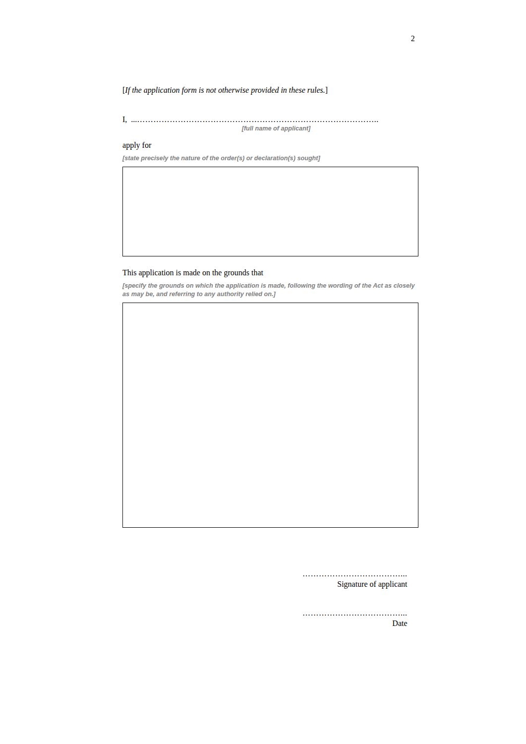2
[If the application form is not otherwise provided in these rules.]
I, ...……………………………………………………………………………..
[full name of applicant]
apply for
[state precisely the nature of the order(s) or declaration(s) sought]
This application is made on the grounds that
[specify the grounds on which the application is made, following the wording of the Act as closely as may be, and referring to any authority relied on.]
………………………………... Signature of applicant ………………………………... Date